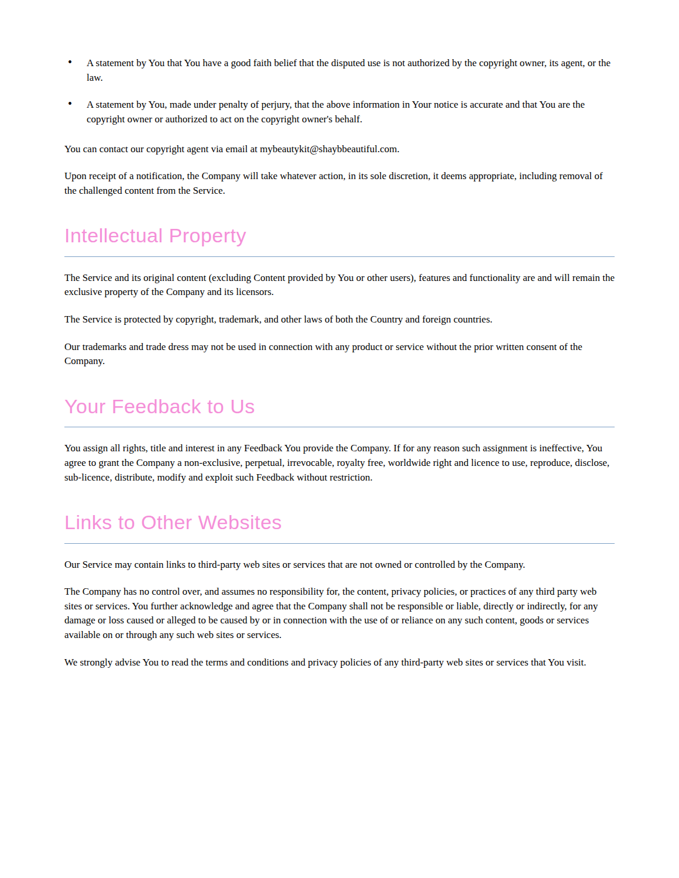A statement by You that You have a good faith belief that the disputed use is not authorized by the copyright owner, its agent, or the law.
A statement by You, made under penalty of perjury, that the above information in Your notice is accurate and that You are the copyright owner or authorized to act on the copyright owner's behalf.
You can contact our copyright agent via email at mybeautykit@shaybbeautiful.com.
Upon receipt of a notification, the Company will take whatever action, in its sole discretion, it deems appropriate, including removal of the challenged content from the Service.
Intellectual Property
The Service and its original content (excluding Content provided by You or other users), features and functionality are and will remain the exclusive property of the Company and its licensors.
The Service is protected by copyright, trademark, and other laws of both the Country and foreign countries.
Our trademarks and trade dress may not be used in connection with any product or service without the prior written consent of the Company.
Your Feedback to Us
You assign all rights, title and interest in any Feedback You provide the Company. If for any reason such assignment is ineffective, You agree to grant the Company a non-exclusive, perpetual, irrevocable, royalty free, worldwide right and licence to use, reproduce, disclose, sub-licence, distribute, modify and exploit such Feedback without restriction.
Links to Other Websites
Our Service may contain links to third-party web sites or services that are not owned or controlled by the Company.
The Company has no control over, and assumes no responsibility for, the content, privacy policies, or practices of any third party web sites or services. You further acknowledge and agree that the Company shall not be responsible or liable, directly or indirectly, for any damage or loss caused or alleged to be caused by or in connection with the use of or reliance on any such content, goods or services available on or through any such web sites or services.
We strongly advise You to read the terms and conditions and privacy policies of any third-party web sites or services that You visit.